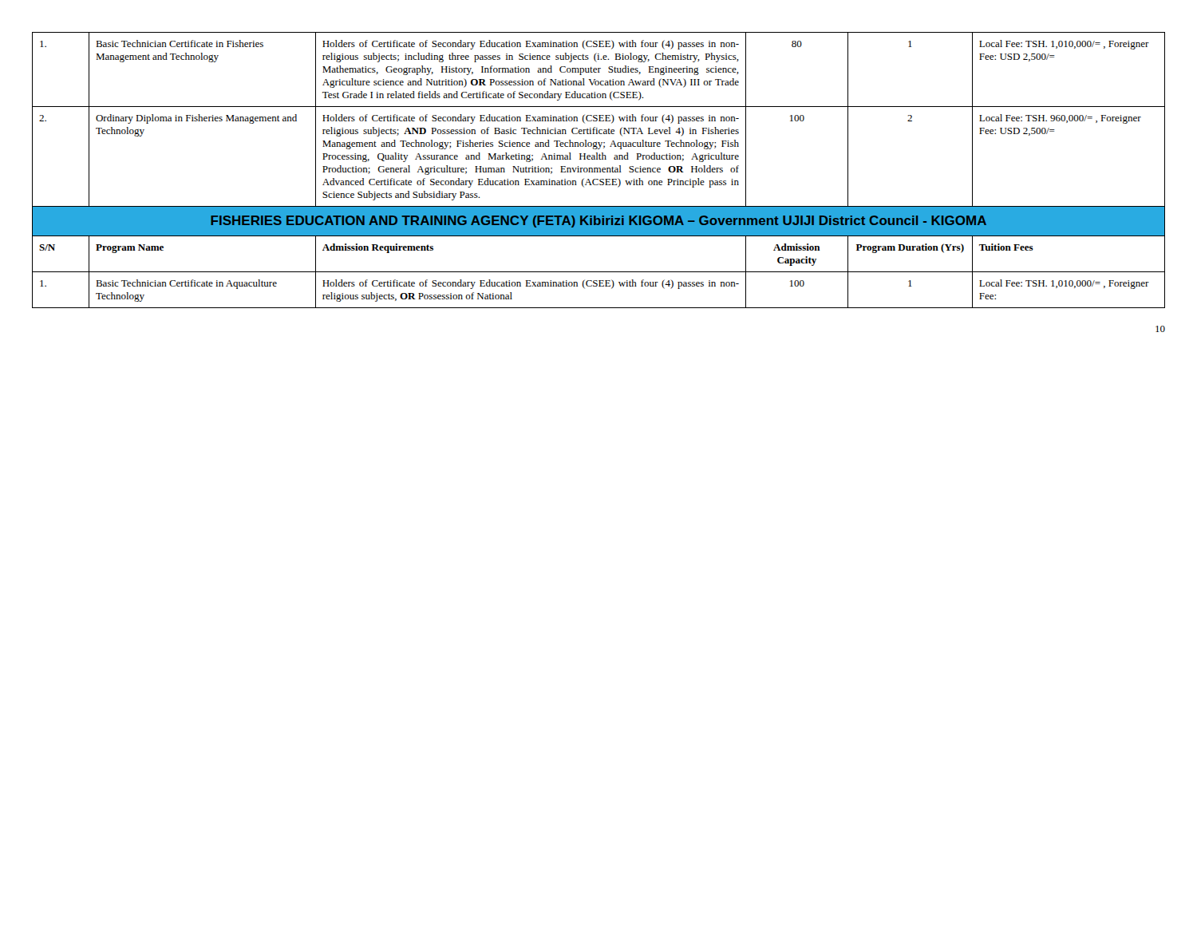| 1. | Basic Technician Certificate in Fisheries Management and Technology | Holders of Certificate of Secondary Education Examination (CSEE) with four (4) passes in non-religious subjects; including three passes in Science subjects (i.e. Biology, Chemistry, Physics, Mathematics, Geography, History, Information and Computer Studies, Engineering science, Agriculture science and Nutrition) OR Possession of National Vocation Award (NVA) III or Trade Test Grade I in related fields and Certificate of Secondary Education (CSEE). | 80 | 1 | Local Fee: TSH. 1,010,000/= , Foreigner Fee: USD 2,500/= |
| 2. | Ordinary Diploma in Fisheries Management and Technology | Holders of Certificate of Secondary Education Examination (CSEE) with four (4) passes in non-religious subjects; AND Possession of Basic Technician Certificate (NTA Level 4) in Fisheries Management and Technology; Fisheries Science and Technology; Aquaculture Technology; Fish Processing, Quality Assurance and Marketing; Animal Health and Production; Agriculture Production; General Agriculture; Human Nutrition; Environmental Science OR Holders of Advanced Certificate of Secondary Education Examination (ACSEE) with one Principle pass in Science Subjects and Subsidiary Pass. | 100 | 2 | Local Fee: TSH. 960,000/= , Foreigner Fee: USD 2,500/= |
| FISHERIES EDUCATION AND TRAINING AGENCY (FETA) Kibirizi KIGOMA – Government UJIJI District Council - KIGOMA |
| S/N | Program Name | Admission Requirements | Admission Capacity | Program Duration (Yrs) | Tuition Fees |
| 1. | Basic Technician Certificate in Aquaculture Technology | Holders of Certificate of Secondary Education Examination (CSEE) with four (4) passes in non-religious subjects, OR Possession of National | 100 | 1 | Local Fee: TSH. 1,010,000/= , Foreigner Fee: |
10